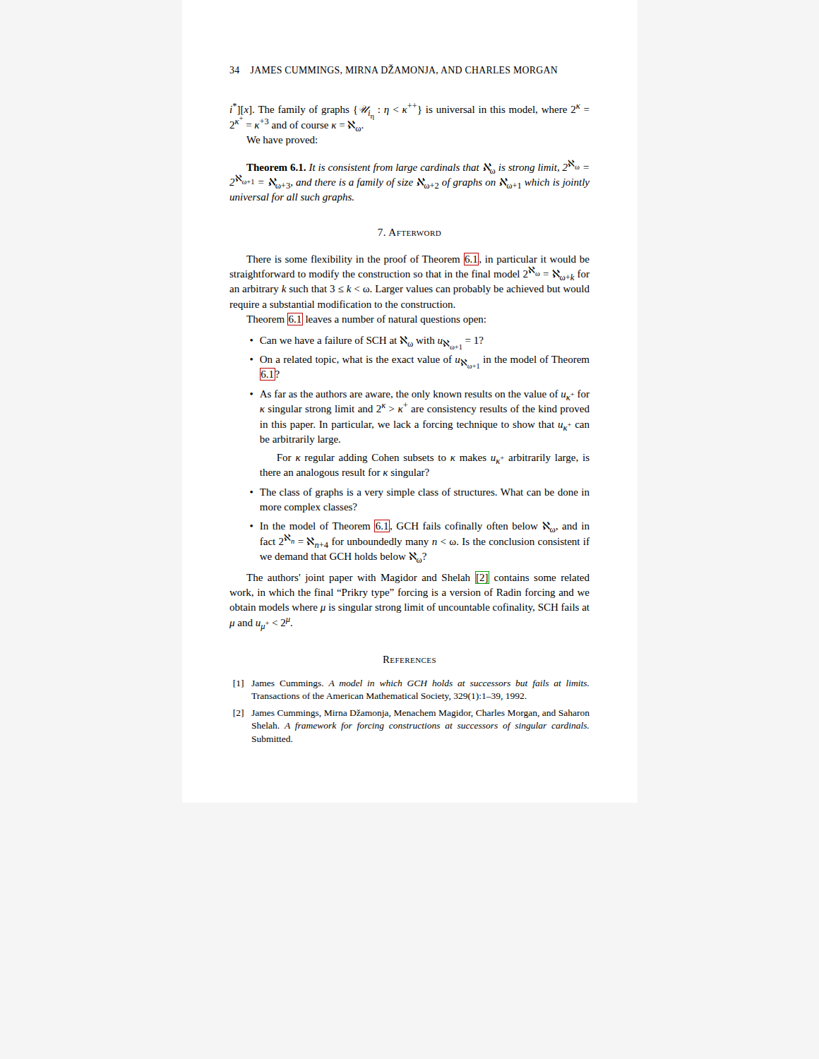34 JAMES CUMMINGS, MIRNA DŽAMONJA, AND CHARLES MORGAN
i*][x]. The family of graphs {𝒰iη : η < κ++} is universal in this model, where 2κ = 2κ+ = κ+3 and of course κ = ℵω.
We have proved:
Theorem 6.1. It is consistent from large cardinals that ℵω is strong limit, 2ℵω = 2ℵω+1 = ℵω+3, and there is a family of size ℵω+2 of graphs on ℵω+1 which is jointly universal for all such graphs.
7. Afterword
There is some flexibility in the proof of Theorem 6.1, in particular it would be straightforward to modify the construction so that in the final model 2ℵω = ℵω+k for an arbitrary k such that 3 ≤ k < ω. Larger values can probably be achieved but would require a substantial modification to the construction.
Theorem 6.1 leaves a number of natural questions open:
Can we have a failure of SCH at ℵω with uℵω+1 = 1?
On a related topic, what is the exact value of uℵω+1 in the model of Theorem 6.1?
As far as the authors are aware, the only known results on the value of uκ+ for κ singular strong limit and 2κ > κ+ are consistency results of the kind proved in this paper. In particular, we lack a forcing technique to show that uκ+ can be arbitrarily large.
For κ regular adding Cohen subsets to κ makes uκ+ arbitrarily large, is there an analogous result for κ singular?
The class of graphs is a very simple class of structures. What can be done in more complex classes?
In the model of Theorem 6.1, GCH fails cofinally often below ℵω, and in fact 2ℵn = ℵn+4 for unboundedly many n < ω. Is the conclusion consistent if we demand that GCH holds below ℵω?
The authors' joint paper with Magidor and Shelah [2] contains some related work, in which the final “Prikry type” forcing is a version of Radin forcing and we obtain models where μ is singular strong limit of uncountable cofinality, SCH fails at μ and uμ+ < 2μ.
References
James Cummings. A model in which GCH holds at successors but fails at limits. Transactions of the American Mathematical Society, 329(1):1–39, 1992.
James Cummings, Mirna Džamonja, Menachem Magidor, Charles Morgan, and Saharon Shelah. A framework for forcing constructions at successors of singular cardinals. Submitted.